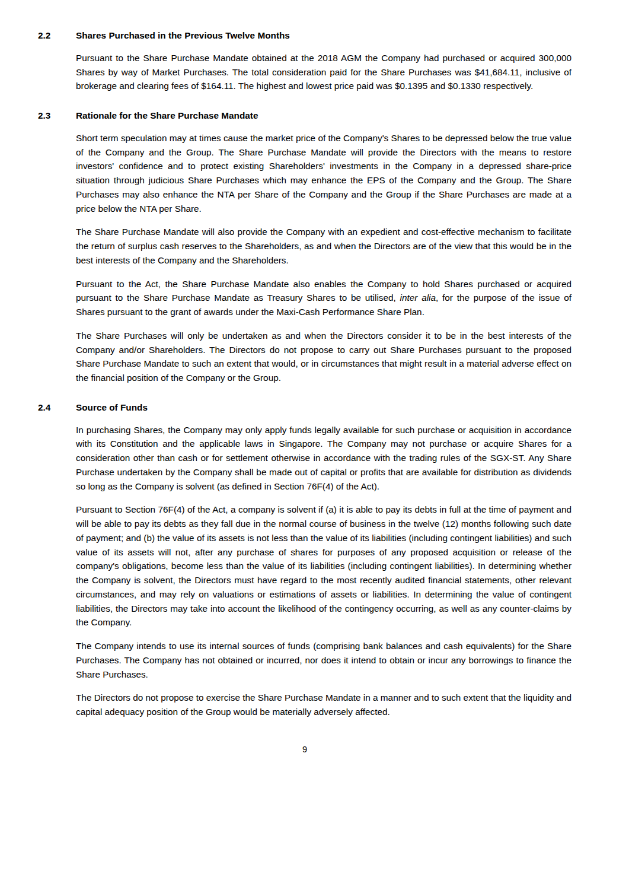2.2
Shares Purchased in the Previous Twelve Months
Pursuant to the Share Purchase Mandate obtained at the 2018 AGM the Company had purchased or acquired 300,000 Shares by way of Market Purchases. The total consideration paid for the Share Purchases was $41,684.11, inclusive of brokerage and clearing fees of $164.11. The highest and lowest price paid was $0.1395 and $0.1330 respectively.
2.3
Rationale for the Share Purchase Mandate
Short term speculation may at times cause the market price of the Company's Shares to be depressed below the true value of the Company and the Group. The Share Purchase Mandate will provide the Directors with the means to restore investors' confidence and to protect existing Shareholders' investments in the Company in a depressed share-price situation through judicious Share Purchases which may enhance the EPS of the Company and the Group. The Share Purchases may also enhance the NTA per Share of the Company and the Group if the Share Purchases are made at a price below the NTA per Share.
The Share Purchase Mandate will also provide the Company with an expedient and cost-effective mechanism to facilitate the return of surplus cash reserves to the Shareholders, as and when the Directors are of the view that this would be in the best interests of the Company and the Shareholders.
Pursuant to the Act, the Share Purchase Mandate also enables the Company to hold Shares purchased or acquired pursuant to the Share Purchase Mandate as Treasury Shares to be utilised, inter alia, for the purpose of the issue of Shares pursuant to the grant of awards under the Maxi-Cash Performance Share Plan.
The Share Purchases will only be undertaken as and when the Directors consider it to be in the best interests of the Company and/or Shareholders. The Directors do not propose to carry out Share Purchases pursuant to the proposed Share Purchase Mandate to such an extent that would, or in circumstances that might result in a material adverse effect on the financial position of the Company or the Group.
2.4
Source of Funds
In purchasing Shares, the Company may only apply funds legally available for such purchase or acquisition in accordance with its Constitution and the applicable laws in Singapore. The Company may not purchase or acquire Shares for a consideration other than cash or for settlement otherwise in accordance with the trading rules of the SGX-ST. Any Share Purchase undertaken by the Company shall be made out of capital or profits that are available for distribution as dividends so long as the Company is solvent (as defined in Section 76F(4) of the Act).
Pursuant to Section 76F(4) of the Act, a company is solvent if (a) it is able to pay its debts in full at the time of payment and will be able to pay its debts as they fall due in the normal course of business in the twelve (12) months following such date of payment; and (b) the value of its assets is not less than the value of its liabilities (including contingent liabilities) and such value of its assets will not, after any purchase of shares for purposes of any proposed acquisition or release of the company's obligations, become less than the value of its liabilities (including contingent liabilities). In determining whether the Company is solvent, the Directors must have regard to the most recently audited financial statements, other relevant circumstances, and may rely on valuations or estimations of assets or liabilities. In determining the value of contingent liabilities, the Directors may take into account the likelihood of the contingency occurring, as well as any counter-claims by the Company.
The Company intends to use its internal sources of funds (comprising bank balances and cash equivalents) for the Share Purchases. The Company has not obtained or incurred, nor does it intend to obtain or incur any borrowings to finance the Share Purchases.
The Directors do not propose to exercise the Share Purchase Mandate in a manner and to such extent that the liquidity and capital adequacy position of the Group would be materially adversely affected.
9